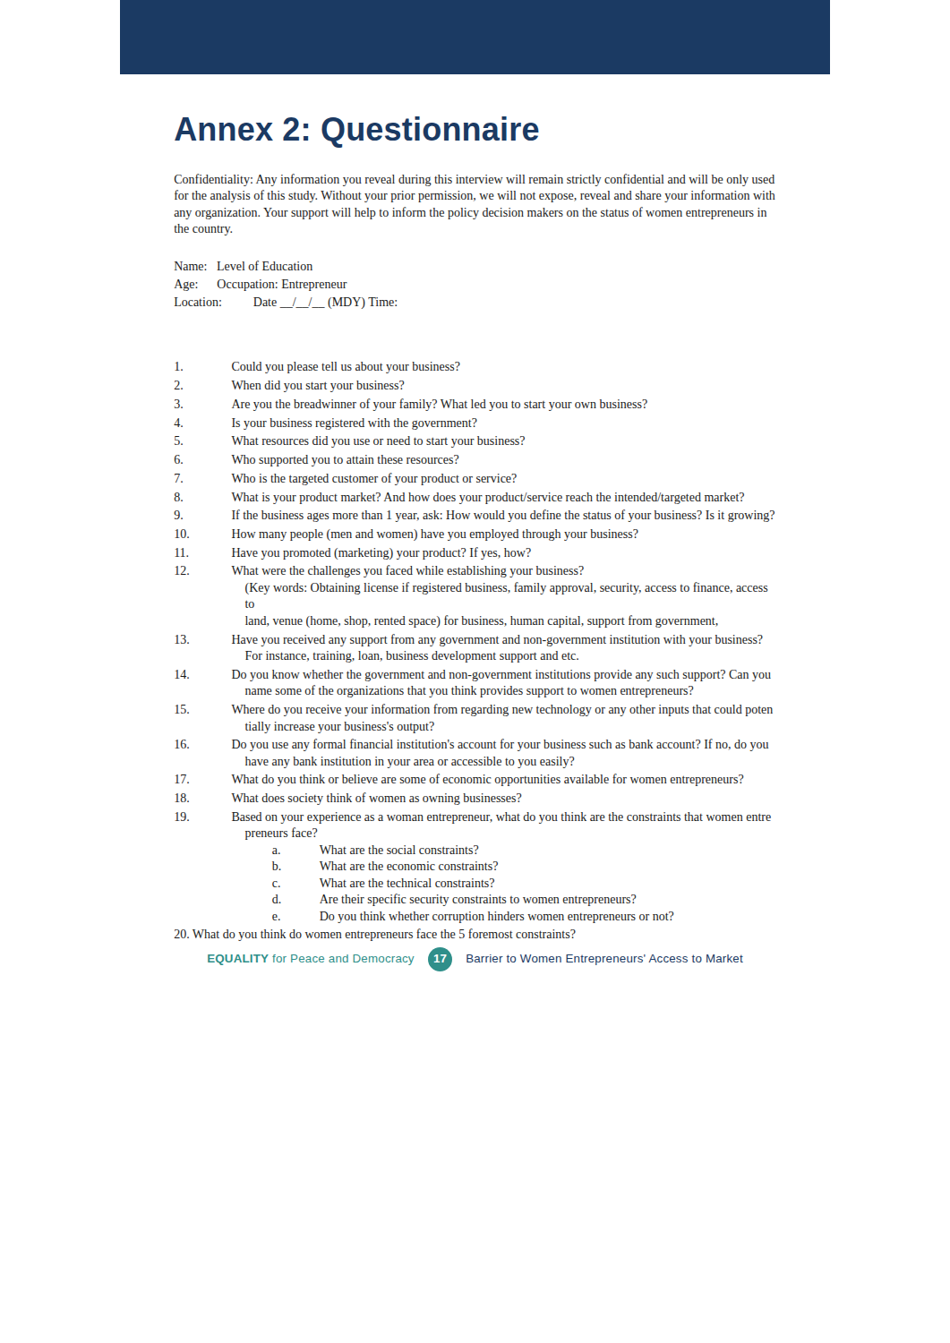Annex 2: Questionnaire
Confidentiality: Any information you reveal during this interview will remain strictly confidential and will be only used for the analysis of this study. Without your prior permission, we will not expose, reveal and share your information with any organization. Your support will help to inform the policy decision makers on the status of women entrepreneurs in the country.
Name: Level of Education Age: Occupation: Entrepreneur Location: Date __/__/__ (MDY) Time:
Could you please tell us about your business?
When did you start your business?
Are you the breadwinner of your family? What led you to start your own business?
Is your business registered with the government?
What resources did you use or need to start your business?
Who supported you to attain these resources?
Who is the targeted customer of your product or service?
What is your product market? And how does your product/service reach the intended/targeted market?
If the business ages more than 1 year, ask: How would you define the status of your business? Is it growing?
How many people (men and women) have you employed through your business?
Have you promoted (marketing) your product? If yes, how?
What were the challenges you faced while establishing your business? (Key words: Obtaining license if registered business, family approval, security, access to finance, access to land, venue (home, shop, rented space) for business, human capital, support from government,
Have you received any support from any government and non-government institution with your business? For instance, training, loan, business development support and etc.
Do you know whether the government and non-government institutions provide any such support? Can you name some of the organizations that you think provides support to women entrepreneurs?
Where do you receive your information from regarding new technology or any other inputs that could poten tially increase your business's output?
Do you use any formal financial institution's account for your business such as bank account? If no, do you have any bank institution in your area or accessible to you easily?
What do you think or believe are some of economic opportunities available for women entrepreneurs?
What does society think of women as owning businesses?
Based on your experience as a woman entrepreneur, what do you think are the constraints that women entre preneurs face?
What are the social constraints?
What are the economic constraints?
What are the technical constraints?
Are their specific security constraints to women entrepreneurs?
Do you think whether corruption hinders women entrepreneurs or not?
20. What do you think do women entrepreneurs face the 5 foremost constraints?
EQUALITY for Peace and Democracy 17 Barrier to Women Entrepreneurs' Access to Market